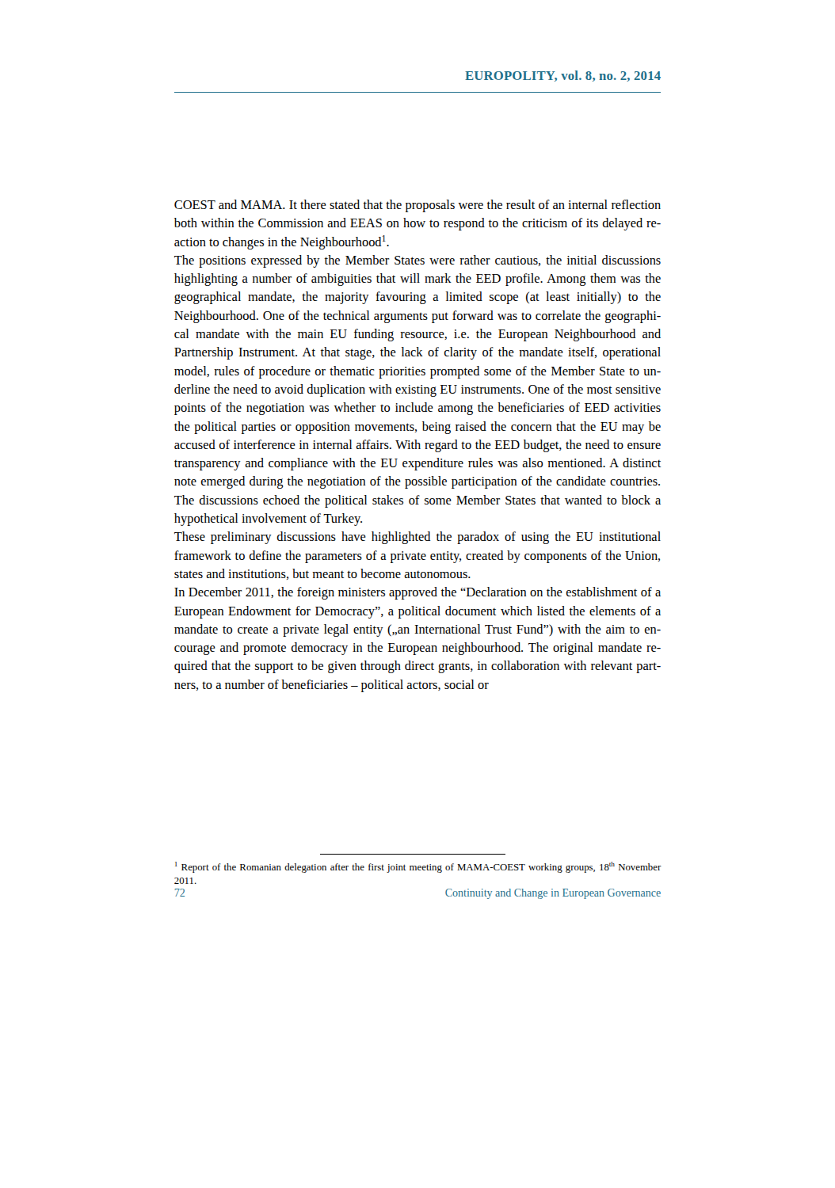EUROPOLITY, vol. 8, no. 2, 2014
COEST and MAMA. It there stated that the proposals were the result of an internal reflection both within the Commission and EEAS on how to respond to the criticism of its delayed reaction to changes in the Neighbourhood1.
The positions expressed by the Member States were rather cautious, the initial discussions highlighting a number of ambiguities that will mark the EED profile. Among them was the geographical mandate, the majority favouring a limited scope (at least initially) to the Neighbourhood. One of the technical arguments put forward was to correlate the geographical mandate with the main EU funding resource, i.e. the European Neighbourhood and Partnership Instrument. At that stage, the lack of clarity of the mandate itself, operational model, rules of procedure or thematic priorities prompted some of the Member State to underline the need to avoid duplication with existing EU instruments. One of the most sensitive points of the negotiation was whether to include among the beneficiaries of EED activities the political parties or opposition movements, being raised the concern that the EU may be accused of interference in internal affairs. With regard to the EED budget, the need to ensure transparency and compliance with the EU expenditure rules was also mentioned. A distinct note emerged during the negotiation of the possible participation of the candidate countries. The discussions echoed the political stakes of some Member States that wanted to block a hypothetical involvement of Turkey.
These preliminary discussions have highlighted the paradox of using the EU institutional framework to define the parameters of a private entity, created by components of the Union, states and institutions, but meant to become autonomous.
In December 2011, the foreign ministers approved the “Declaration on the establishment of a European Endowment for Democracy”, a political document which listed the elements of a mandate to create a private legal entity („an International Trust Fund”) with the aim to encourage and promote democracy in the European neighbourhood. The original mandate required that the support to be given through direct grants, in collaboration with relevant partners, to a number of beneficiaries – political actors, social or
1 Report of the Romanian delegation after the first joint meeting of MAMA-COEST working groups, 18th November 2011.
72 Continuity and Change in European Governance